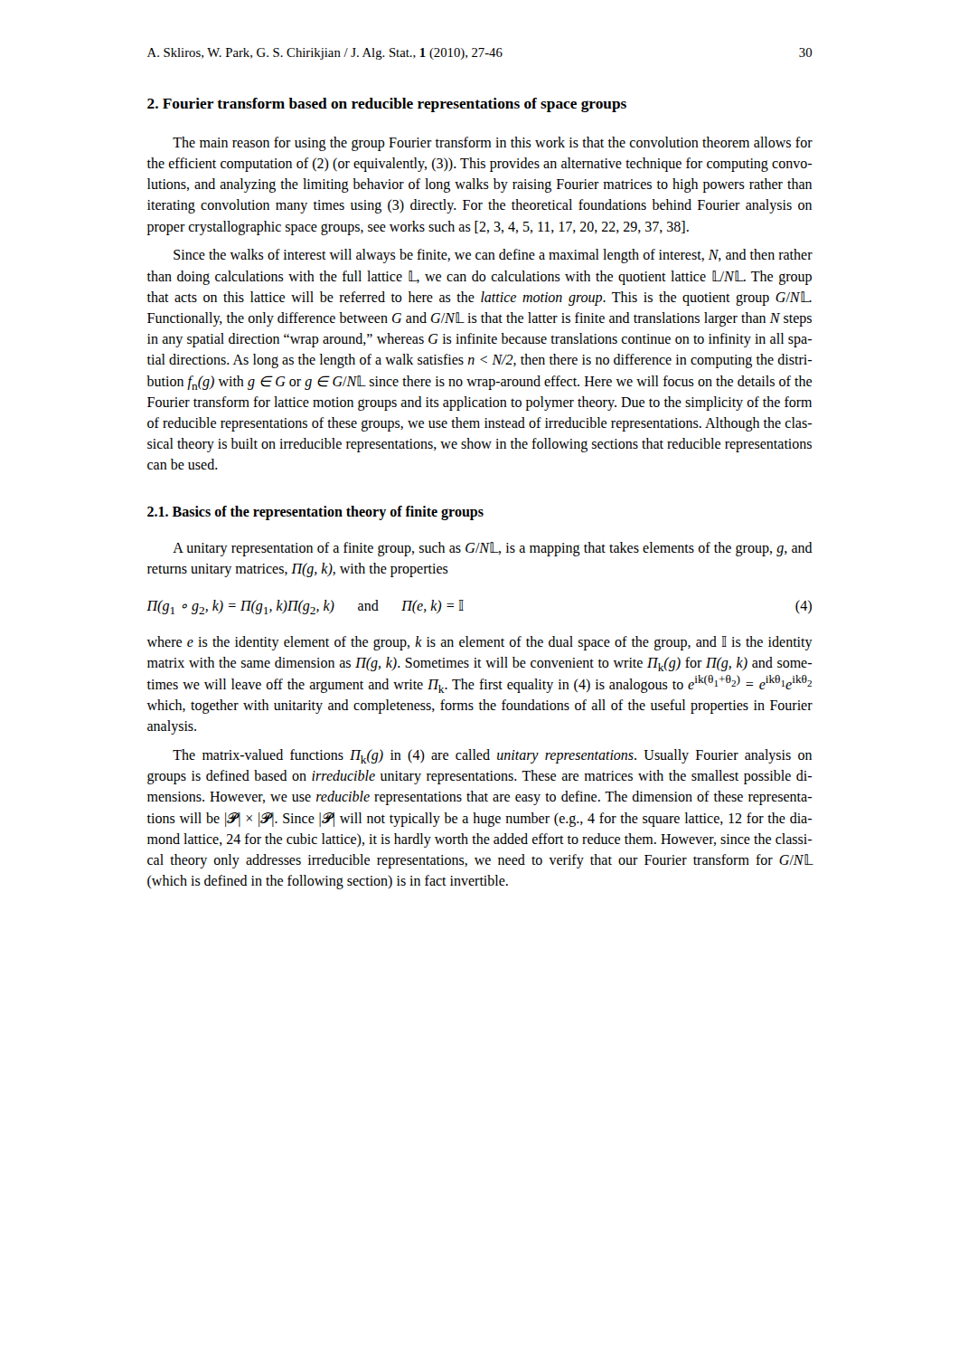A. Skliros, W. Park, G. S. Chirikjian / J. Alg. Stat., 1 (2010), 27-46 30
2. Fourier transform based on reducible representations of space groups
The main reason for using the group Fourier transform in this work is that the convolution theorem allows for the efficient computation of (2) (or equivalently, (3)). This provides an alternative technique for computing convolutions, and analyzing the limiting behavior of long walks by raising Fourier matrices to high powers rather than iterating convolution many times using (3) directly. For the theoretical foundations behind Fourier analysis on proper crystallographic space groups, see works such as [2, 3, 4, 5, 11, 17, 20, 22, 29, 37, 38].
Since the walks of interest will always be finite, we can define a maximal length of interest, N, and then rather than doing calculations with the full lattice 𝕃, we can do calculations with the quotient lattice 𝕃/N𝕃. The group that acts on this lattice will be referred to here as the lattice motion group. This is the quotient group G/N𝕃. Functionally, the only difference between G and G/N𝕃 is that the latter is finite and translations larger than N steps in any spatial direction “wrap around,” whereas G is infinite because translations continue on to infinity in all spatial directions. As long as the length of a walk satisfies n < N/2, then there is no difference in computing the distribution fn(g) with g ∈ G or g ∈ G/N𝕃 since there is no wrap-around effect. Here we will focus on the details of the Fourier transform for lattice motion groups and its application to polymer theory. Due to the simplicity of the form of reducible representations of these groups, we use them instead of irreducible representations. Although the classical theory is built on irreducible representations, we show in the following sections that reducible representations can be used.
2.1. Basics of the representation theory of finite groups
A unitary representation of a finite group, such as G/N𝕃, is a mapping that takes elements of the group, g, and returns unitary matrices, Π(g, k), with the properties
Π(g1 ∘ g2, k) = Π(g1, k)Π(g2, k) and Π(e, k) = 𝕀 (4)
where e is the identity element of the group, k is an element of the dual space of the group, and 𝕀 is the identity matrix with the same dimension as Π(g, k). Sometimes it will be convenient to write Πk(g) for Π(g, k) and sometimes we will leave off the argument and write Πk. The first equality in (4) is analogous to eik(θ1+θ2) = eikθ1eikθ2 which, together with unitarity and completeness, forms the foundations of all of the useful properties in Fourier analysis.
The matrix-valued functions Πk(g) in (4) are called unitary representations. Usually Fourier analysis on groups is defined based on irreducible unitary representations. These are matrices with the smallest possible dimensions. However, we use reducible representations that are easy to define. The dimension of these representations will be |𝓟| × |𝓟|. Since |𝓟| will not typically be a huge number (e.g., 4 for the square lattice, 12 for the diamond lattice, 24 for the cubic lattice), it is hardly worth the added effort to reduce them. However, since the classical theory only addresses irreducible representations, we need to verify that our Fourier transform for G/N𝕃 (which is defined in the following section) is in fact invertible.